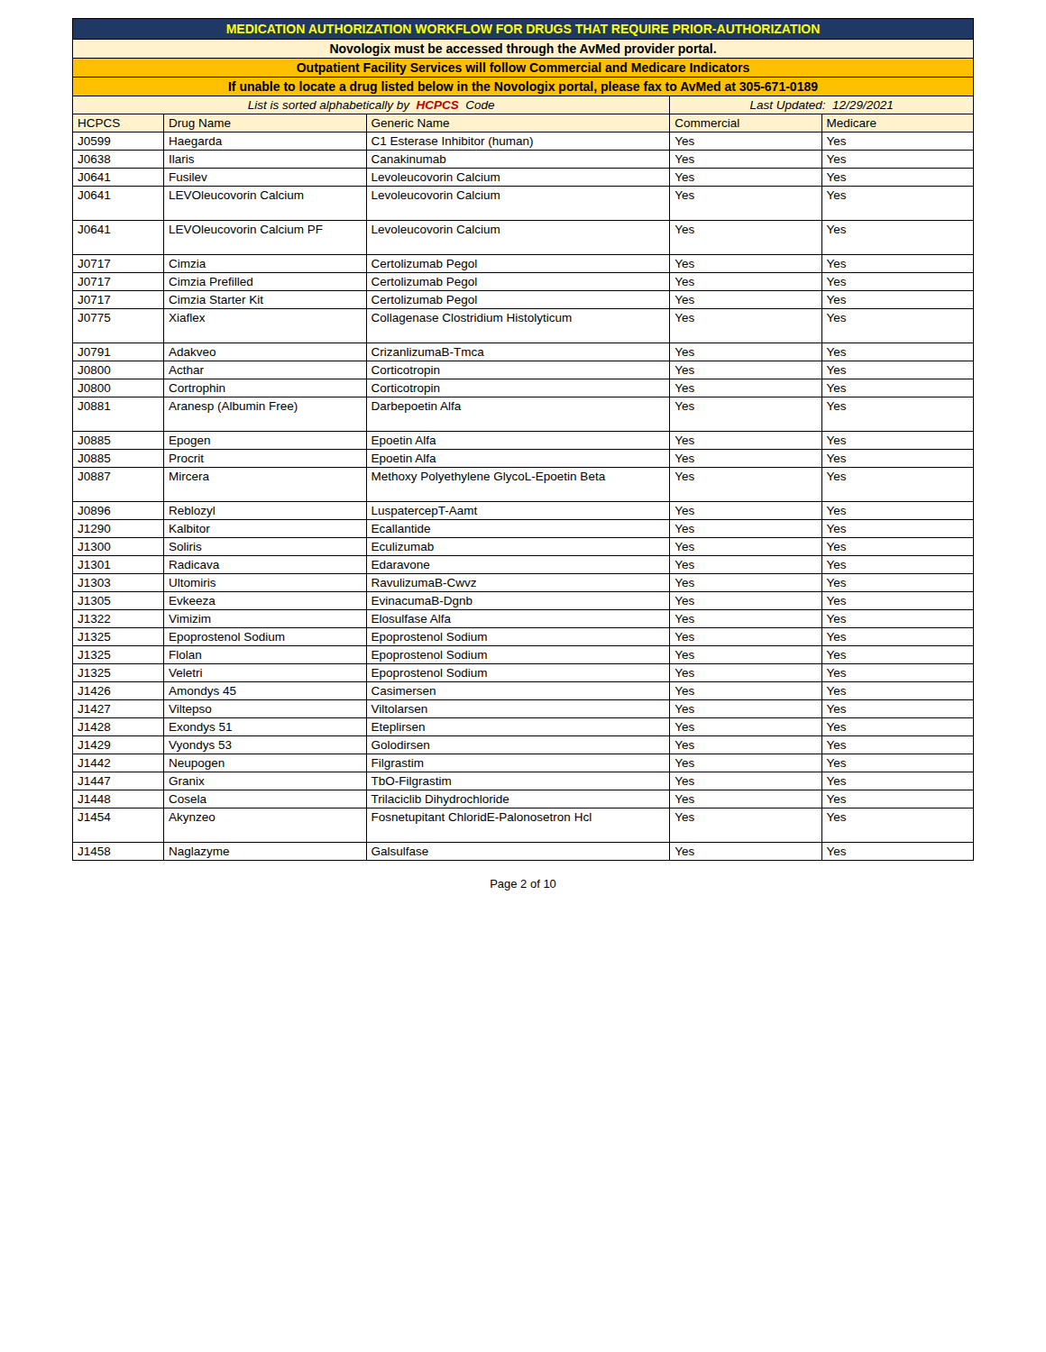| MEDICATION AUTHORIZATION WORKFLOW FOR DRUGS THAT REQUIRE PRIOR-AUTHORIZATION |
| Novologix must be accessed through the AvMed provider portal. |
| Outpatient Facility Services will follow Commercial and Medicare Indicators |
| If unable to locate a drug listed below in the Novologix portal, please fax to AvMed at 305-671-0189 |
| List is sorted alphabetically by HCPCS Code | Last Updated: 12/29/2021 |
| HCPCS | Drug Name | Generic Name | Commercial | Medicare |
| J0599 | Haegarda | C1 Esterase Inhibitor (human) | Yes | Yes |
| J0638 | Ilaris | Canakinumab | Yes | Yes |
| J0641 | Fusilev | Levoleucovorin Calcium | Yes | Yes |
| J0641 | LEVOleucovorin Calcium | Levoleucovorin Calcium | Yes | Yes |
| J0641 | LEVOleucovorin Calcium PF | Levoleucovorin Calcium | Yes | Yes |
| J0717 | Cimzia | Certolizumab Pegol | Yes | Yes |
| J0717 | Cimzia Prefilled | Certolizumab Pegol | Yes | Yes |
| J0717 | Cimzia Starter Kit | Certolizumab Pegol | Yes | Yes |
| J0775 | Xiaflex | Collagenase Clostridium Histolyticum | Yes | Yes |
| J0791 | Adakveo | CrizanlizumaB-Tmca | Yes | Yes |
| J0800 | Acthar | Corticotropin | Yes | Yes |
| J0800 | Cortrophin | Corticotropin | Yes | Yes |
| J0881 | Aranesp (Albumin Free) | Darbepoetin Alfa | Yes | Yes |
| J0885 | Epogen | Epoetin Alfa | Yes | Yes |
| J0885 | Procrit | Epoetin Alfa | Yes | Yes |
| J0887 | Mircera | Methoxy Polyethylene GlycoL-Epoetin Beta | Yes | Yes |
| J0896 | Reblozyl | LuspatercepT-Aamt | Yes | Yes |
| J1290 | Kalbitor | Ecallantide | Yes | Yes |
| J1300 | Soliris | Eculizumab | Yes | Yes |
| J1301 | Radicava | Edaravone | Yes | Yes |
| J1303 | Ultomiris | RavulizumaB-Cwvz | Yes | Yes |
| J1305 | Evkeeza | EvinacumaB-Dgnb | Yes | Yes |
| J1322 | Vimizim | Elosulfase Alfa | Yes | Yes |
| J1325 | Epoprostenol Sodium | Epoprostenol Sodium | Yes | Yes |
| J1325 | Flolan | Epoprostenol Sodium | Yes | Yes |
| J1325 | Veletri | Epoprostenol Sodium | Yes | Yes |
| J1426 | Amondys 45 | Casimersen | Yes | Yes |
| J1427 | Viltepso | Viltolarsen | Yes | Yes |
| J1428 | Exondys 51 | Eteplirsen | Yes | Yes |
| J1429 | Vyondys 53 | Golodirsen | Yes | Yes |
| J1442 | Neupogen | Filgrastim | Yes | Yes |
| J1447 | Granix | TbO-Filgrastim | Yes | Yes |
| J1448 | Cosela | Trilaciclib Dihydrochloride | Yes | Yes |
| J1454 | Akynzeo | Fosnetupitant ChloridE-Palonosetron Hcl | Yes | Yes |
| J1458 | Naglazyme | Galsulfase | Yes | Yes |
Page 2 of 10